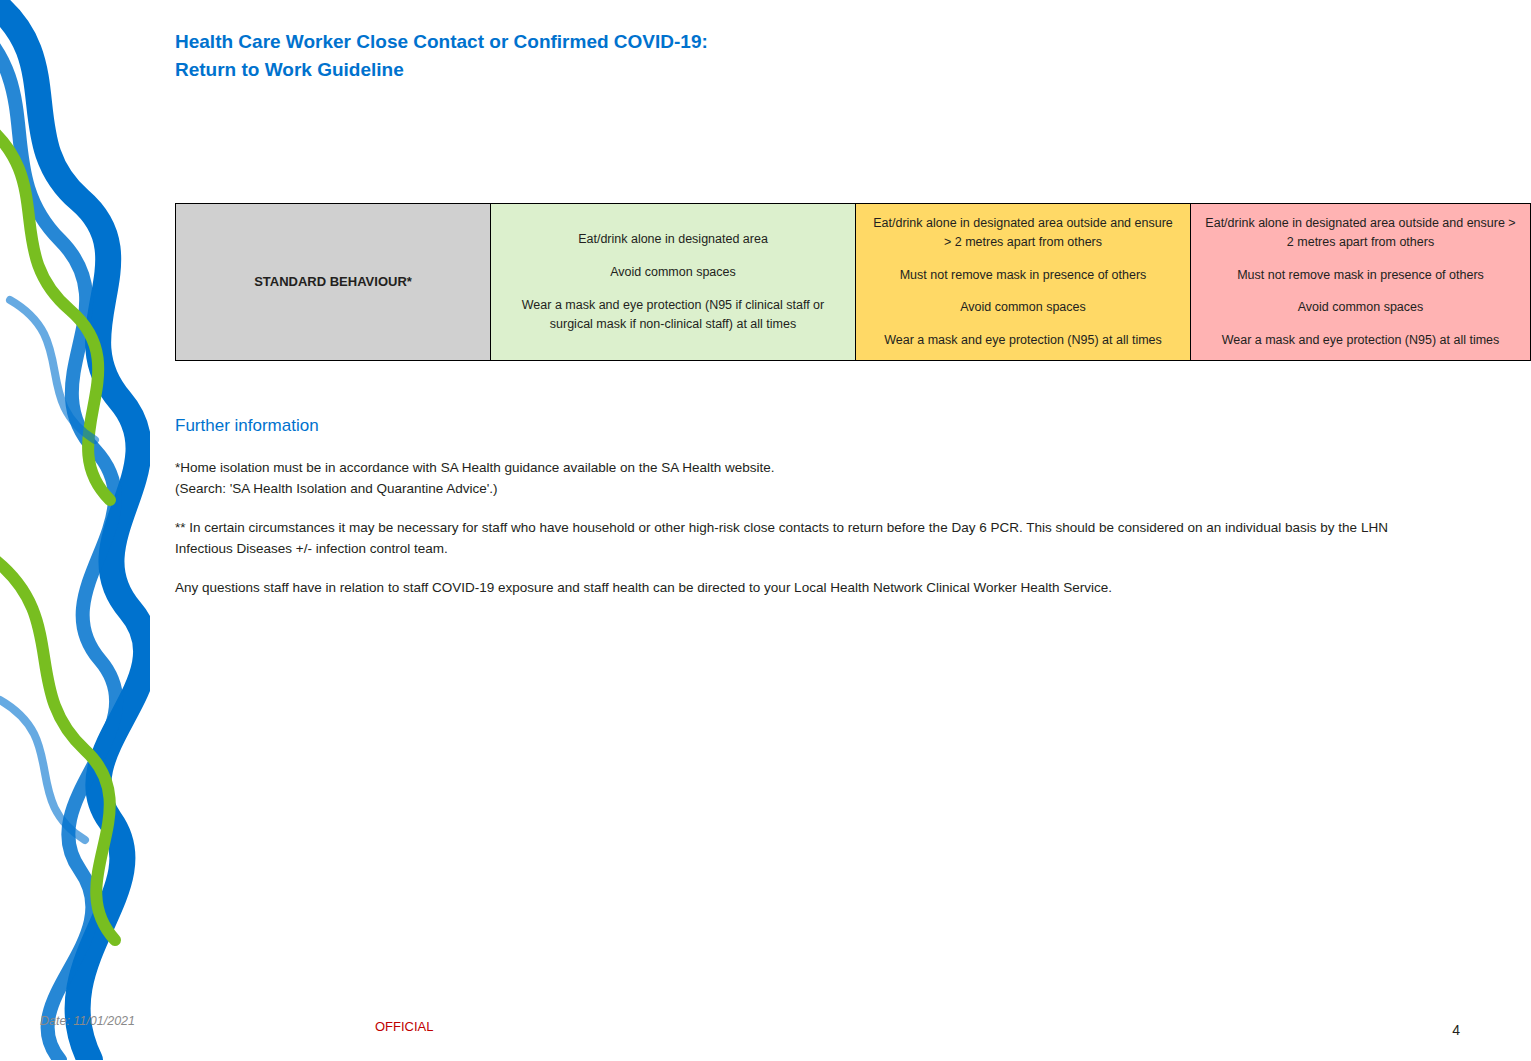Health Care Worker Close Contact or Confirmed COVID-19:
Return to Work Guideline
| STANDARD BEHAVIOUR* | Eat/drink alone in designated area Avoid common spaces Wear a mask and eye protection (N95 if clinical staff or surgical mask if non-clinical staff) at all times | Eat/drink alone in designated area outside and ensure > 2 metres apart from others Must not remove mask in presence of others Avoid common spaces Wear a mask and eye protection (N95) at all times | Eat/drink alone in designated area outside and ensure > 2 metres apart from others Must not remove mask in presence of others Avoid common spaces Wear a mask and eye protection (N95) at all times |
Further information
*Home isolation must be in accordance with SA Health guidance available on the SA Health website.
(Search: 'SA Health Isolation and Quarantine Advice'.)
** In certain circumstances it may be necessary for staff who have household or other high-risk close contacts to return before the Day 6 PCR. This should be considered on an individual basis by the LHN Infectious Diseases +/- infection control team.
Any questions staff have in relation to staff COVID-19 exposure and staff health can be directed to your Local Health Network Clinical Worker Health Service.
Date: 11/01/2021
OFFICIAL
4